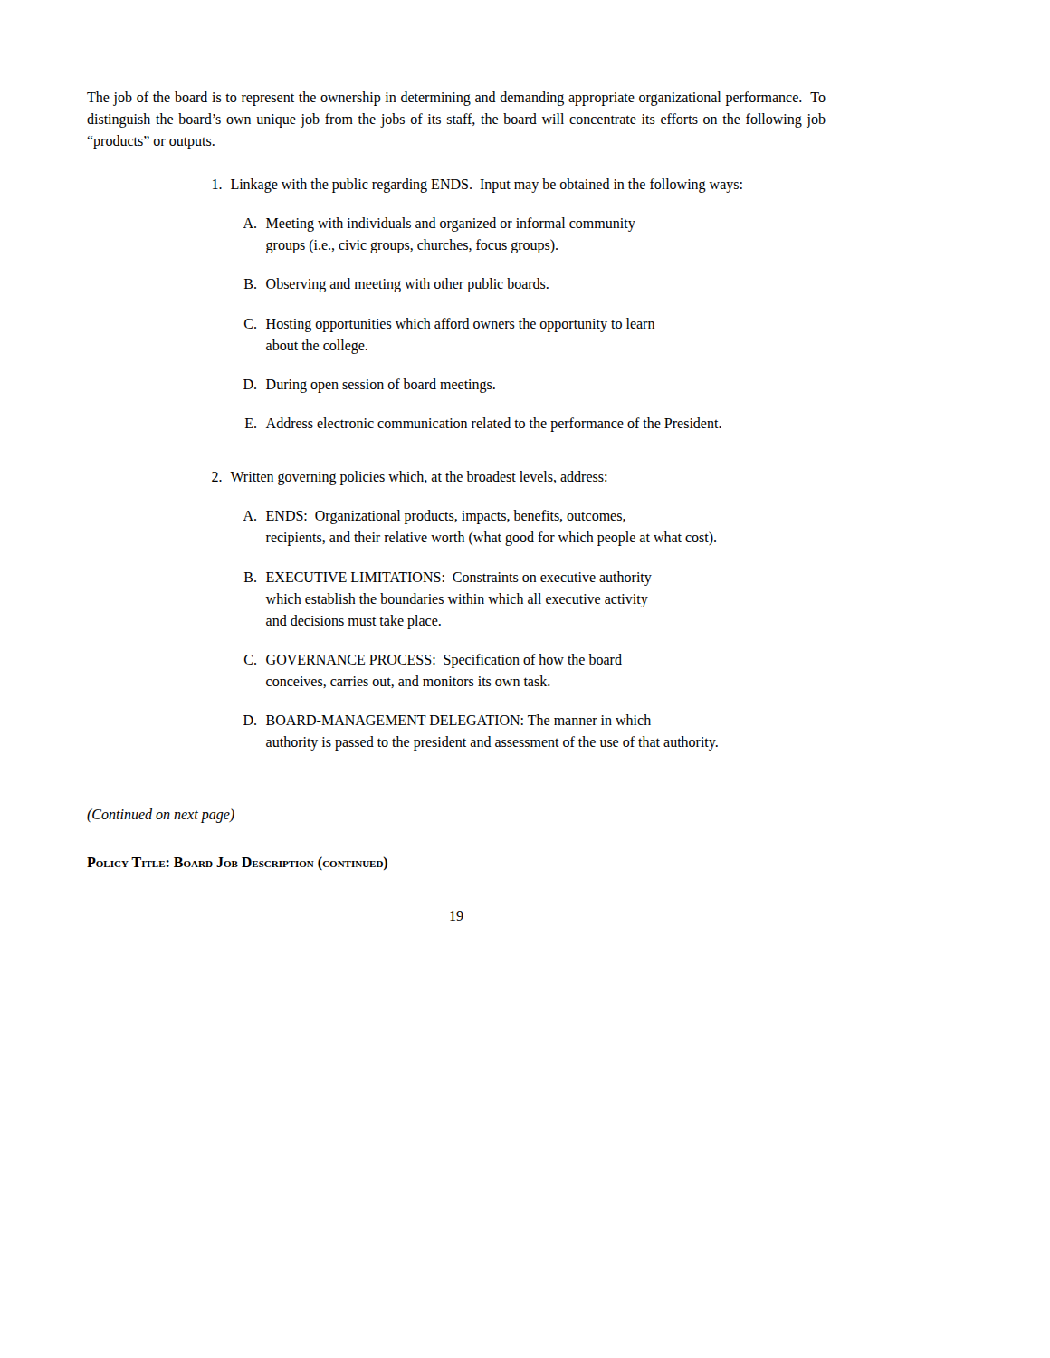The job of the board is to represent the ownership in determining and demanding appropriate organizational performance. To distinguish the board’s own unique job from the jobs of its staff, the board will concentrate its efforts on the following job “products” or outputs.
Linkage with the public regarding ENDS. Input may be obtained in the following ways:
Meeting with individuals and organized or informal community
groups (i.e., civic groups, churches, focus groups).
Observing and meeting with other public boards.
Hosting opportunities which afford owners the opportunity to learn
about the college.
During open session of board meetings.
Address electronic communication related to the performance of the President.
Written governing policies which, at the broadest levels, address:
ENDS: Organizational products, impacts, benefits, outcomes,
recipients, and their relative worth (what good for which people at what cost).
EXECUTIVE LIMITATIONS: Constraints on executive authority
which establish the boundaries within which all executive activity
and decisions must take place.
GOVERNANCE PROCESS: Specification of how the board
conceives, carries out, and monitors its own task.
BOARD-MANAGEMENT DELEGATION: The manner in which
authority is passed to the president and assessment of the use of that authority.
(Continued on next page)
Policy Title: Board Job Description (continued)
19